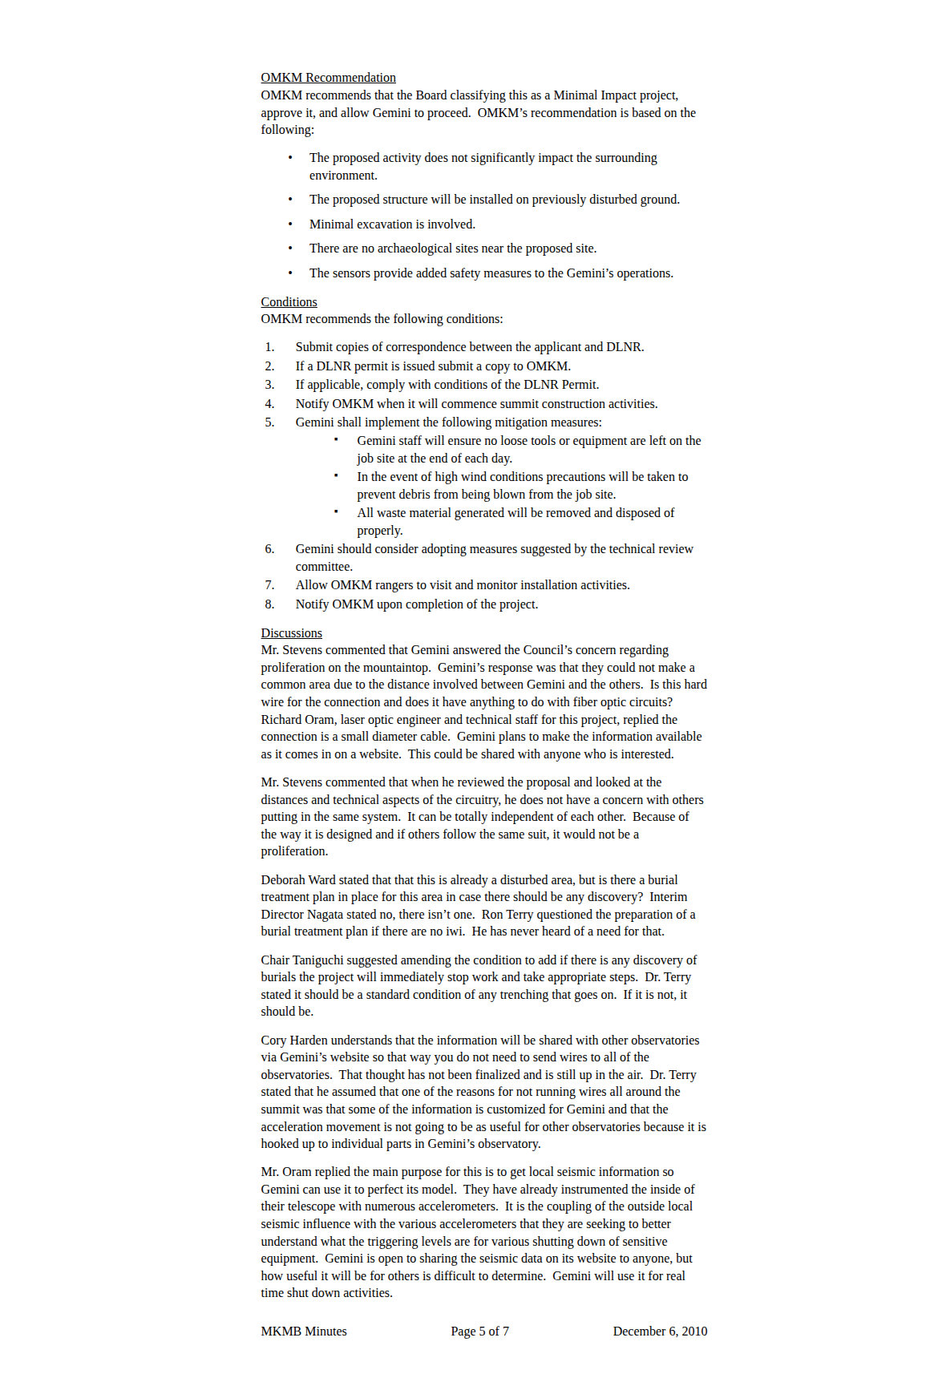OMKM Recommendation
OMKM recommends that the Board classifying this as a Minimal Impact project, approve it, and allow Gemini to proceed. OMKM’s recommendation is based on the following:
The proposed activity does not significantly impact the surrounding environment.
The proposed structure will be installed on previously disturbed ground.
Minimal excavation is involved.
There are no archaeological sites near the proposed site.
The sensors provide added safety measures to the Gemini’s operations.
Conditions
OMKM recommends the following conditions:
Submit copies of correspondence between the applicant and DLNR.
If a DLNR permit is issued submit a copy to OMKM.
If applicable, comply with conditions of the DLNR Permit.
Notify OMKM when it will commence summit construction activities.
Gemini shall implement the following mitigation measures:
Gemini staff will ensure no loose tools or equipment are left on the job site at the end of each day.
In the event of high wind conditions precautions will be taken to prevent debris from being blown from the job site.
All waste material generated will be removed and disposed of properly.
Gemini should consider adopting measures suggested by the technical review committee.
Allow OMKM rangers to visit and monitor installation activities.
Notify OMKM upon completion of the project.
Discussions
Mr. Stevens commented that Gemini answered the Council’s concern regarding proliferation on the mountaintop. Gemini’s response was that they could not make a common area due to the distance involved between Gemini and the others. Is this hard wire for the connection and does it have anything to do with fiber optic circuits? Richard Oram, laser optic engineer and technical staff for this project, replied the connection is a small diameter cable. Gemini plans to make the information available as it comes in on a website. This could be shared with anyone who is interested.
Mr. Stevens commented that when he reviewed the proposal and looked at the distances and technical aspects of the circuitry, he does not have a concern with others putting in the same system. It can be totally independent of each other. Because of the way it is designed and if others follow the same suit, it would not be a proliferation.
Deborah Ward stated that that this is already a disturbed area, but is there a burial treatment plan in place for this area in case there should be any discovery? Interim Director Nagata stated no, there isn’t one. Ron Terry questioned the preparation of a burial treatment plan if there are no iwi. He has never heard of a need for that.
Chair Taniguchi suggested amending the condition to add if there is any discovery of burials the project will immediately stop work and take appropriate steps. Dr. Terry stated it should be a standard condition of any trenching that goes on. If it is not, it should be.
Cory Harden understands that the information will be shared with other observatories via Gemini’s website so that way you do not need to send wires to all of the observatories. That thought has not been finalized and is still up in the air. Dr. Terry stated that he assumed that one of the reasons for not running wires all around the summit was that some of the information is customized for Gemini and that the acceleration movement is not going to be as useful for other observatories because it is hooked up to individual parts in Gemini’s observatory.
Mr. Oram replied the main purpose for this is to get local seismic information so Gemini can use it to perfect its model. They have already instrumented the inside of their telescope with numerous accelerometers. It is the coupling of the outside local seismic influence with the various accelerometers that they are seeking to better understand what the triggering levels are for various shutting down of sensitive equipment. Gemini is open to sharing the seismic data on its website to anyone, but how useful it will be for others is difficult to determine. Gemini will use it for real time shut down activities.
MKMB Minutes Page 5 of 7 December 6, 2010